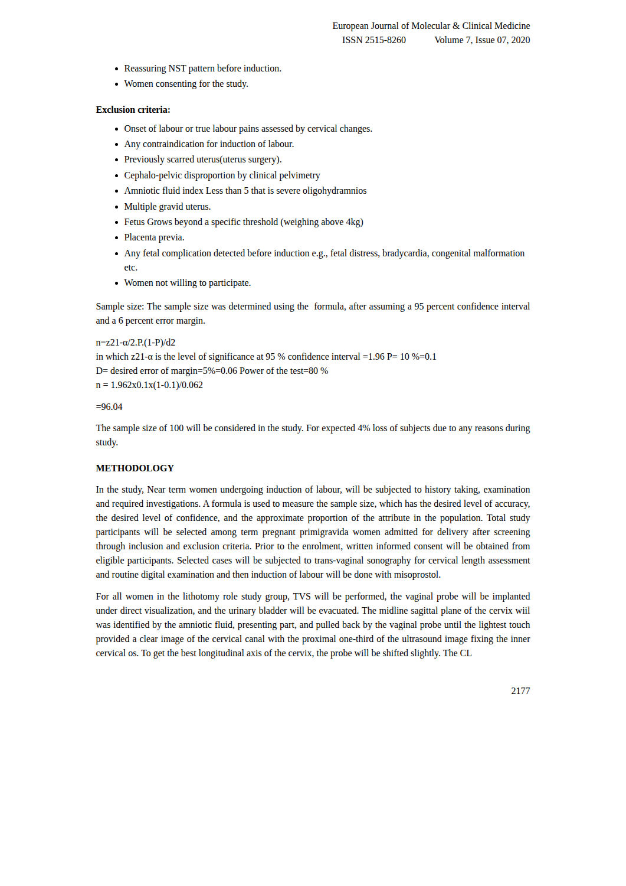European Journal of Molecular & Clinical Medicine ISSN 2515-8260 Volume 7, Issue 07, 2020
Reassuring NST pattern before induction.
Women consenting for the study.
Exclusion criteria:
Onset of labour or true labour pains assessed by cervical changes.
Any contraindication for induction of labour.
Previously scarred uterus(uterus surgery).
Cephalo-pelvic disproportion by clinical pelvimetry
Amniotic fluid index Less than 5 that is severe oligohydramnios
Multiple gravid uterus.
Fetus Grows beyond a specific threshold (weighing above 4kg)
Placenta previa.
Any fetal complication detected before induction e.g., fetal distress, bradycardia, congenital malformation etc.
Women not willing to participate.
Sample size: The sample size was determined using the formula, after assuming a 95 percent confidence interval and a 6 percent error margin.
n=z21-α/2.P.(1-P)/d2
in which z21-α is the level of significance at 95 % confidence interval =1.96 P= 10 %=0.1
D= desired error of margin=5%=0.06 Power of the test=80 %
n = 1.962x0.1x(1-0.1)/0.062
=96.04
The sample size of 100 will be considered in the study. For expected 4% loss of subjects due to any reasons during study.
METHODOLOGY
In the study, Near term women undergoing induction of labour, will be subjected to history taking, examination and required investigations. A formula is used to measure the sample size, which has the desired level of accuracy, the desired level of confidence, and the approximate proportion of the attribute in the population. Total study participants will be selected among term pregnant primigravida women admitted for delivery after screening through inclusion and exclusion criteria. Prior to the enrolment, written informed consent will be obtained from eligible participants. Selected cases will be subjected to trans-vaginal sonography for cervical length assessment and routine digital examination and then induction of labour will be done with misoprostol.
For all women in the lithotomy role study group, TVS will be performed, the vaginal probe will be implanted under direct visualization, and the urinary bladder will be evacuated. The midline sagittal plane of the cervix wiil was identified by the amniotic fluid, presenting part, and pulled back by the vaginal probe until the lightest touch provided a clear image of the cervical canal with the proximal one-third of the ultrasound image fixing the inner cervical os. To get the best longitudinal axis of the cervix, the probe will be shifted slightly. The CL
2177